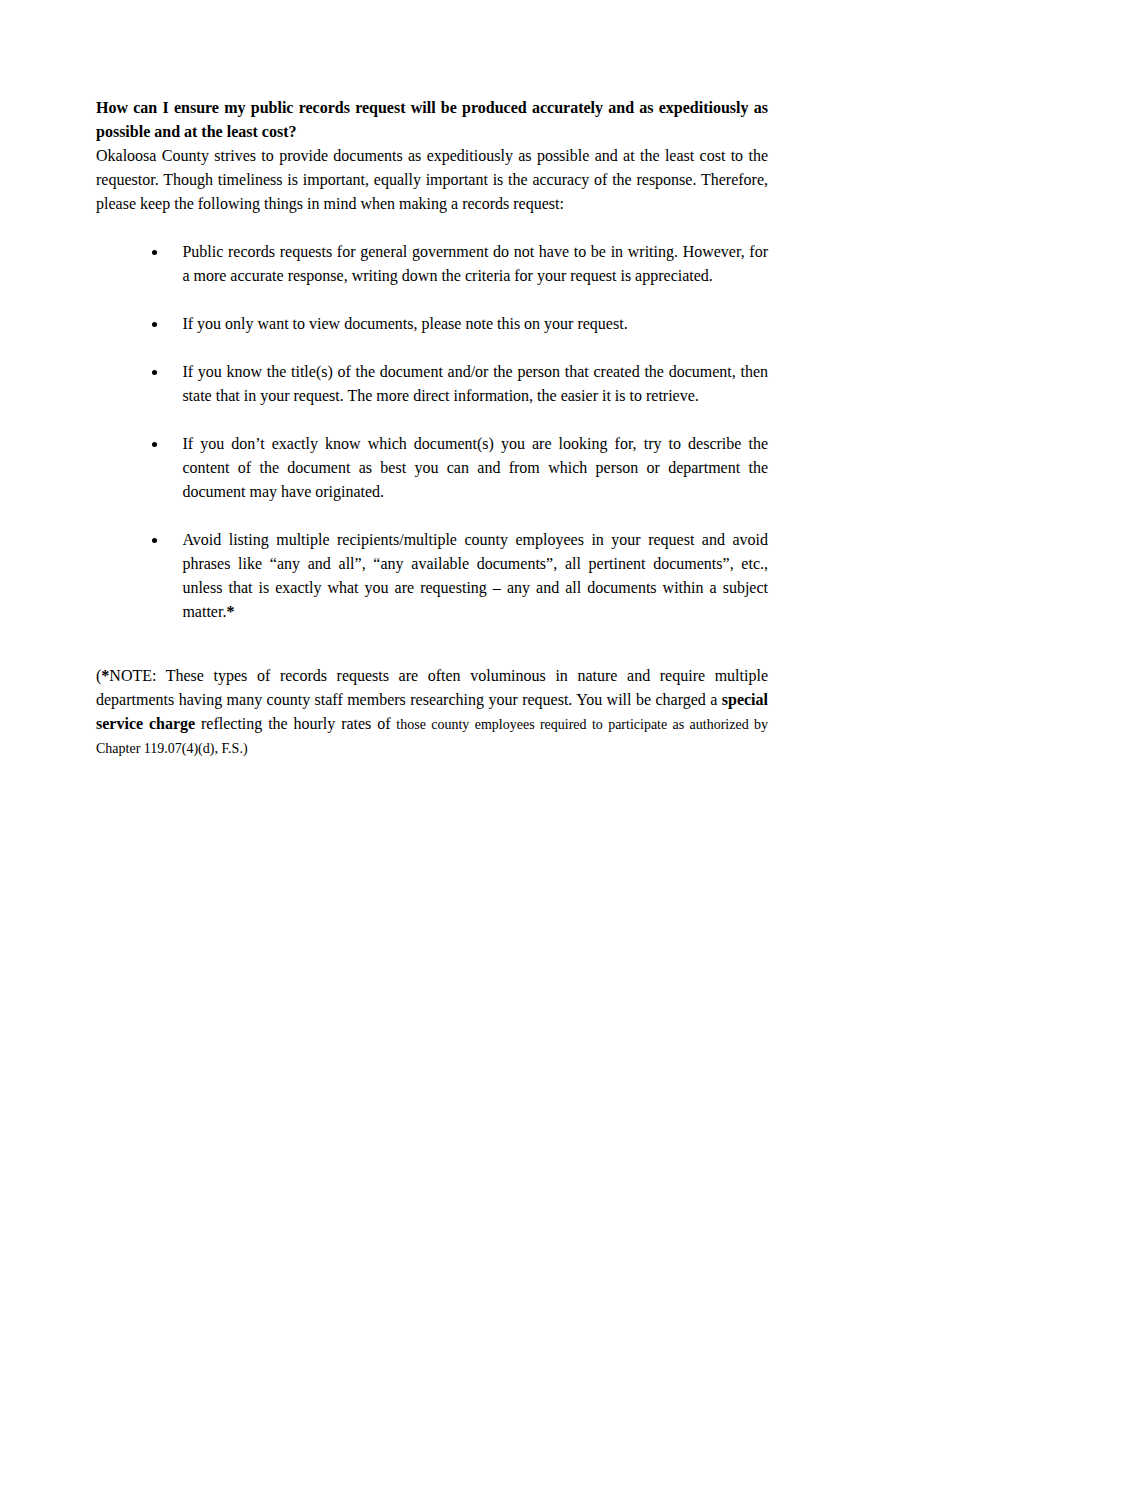How can I ensure my public records request will be produced accurately and as expeditiously as possible and at the least cost?
Okaloosa County strives to provide documents as expeditiously as possible and at the least cost to the requestor. Though timeliness is important, equally important is the accuracy of the response. Therefore, please keep the following things in mind when making a records request:
Public records requests for general government do not have to be in writing. However, for a more accurate response, writing down the criteria for your request is appreciated.
If you only want to view documents, please note this on your request.
If you know the title(s) of the document and/or the person that created the document, then state that in your request. The more direct information, the easier it is to retrieve.
If you don’t exactly know which document(s) you are looking for, try to describe the content of the document as best you can and from which person or department the document may have originated.
Avoid listing multiple recipients/multiple county employees in your request and avoid phrases like “any and all”, “any available documents”, all pertinent documents”, etc., unless that is exactly what you are requesting – any and all documents within a subject matter.*
(*NOTE: These types of records requests are often voluminous in nature and require multiple departments having many county staff members researching your request. You will be charged a special service charge reflecting the hourly rates of those county employees required to participate as authorized by Chapter 119.07(4)(d), F.S.)